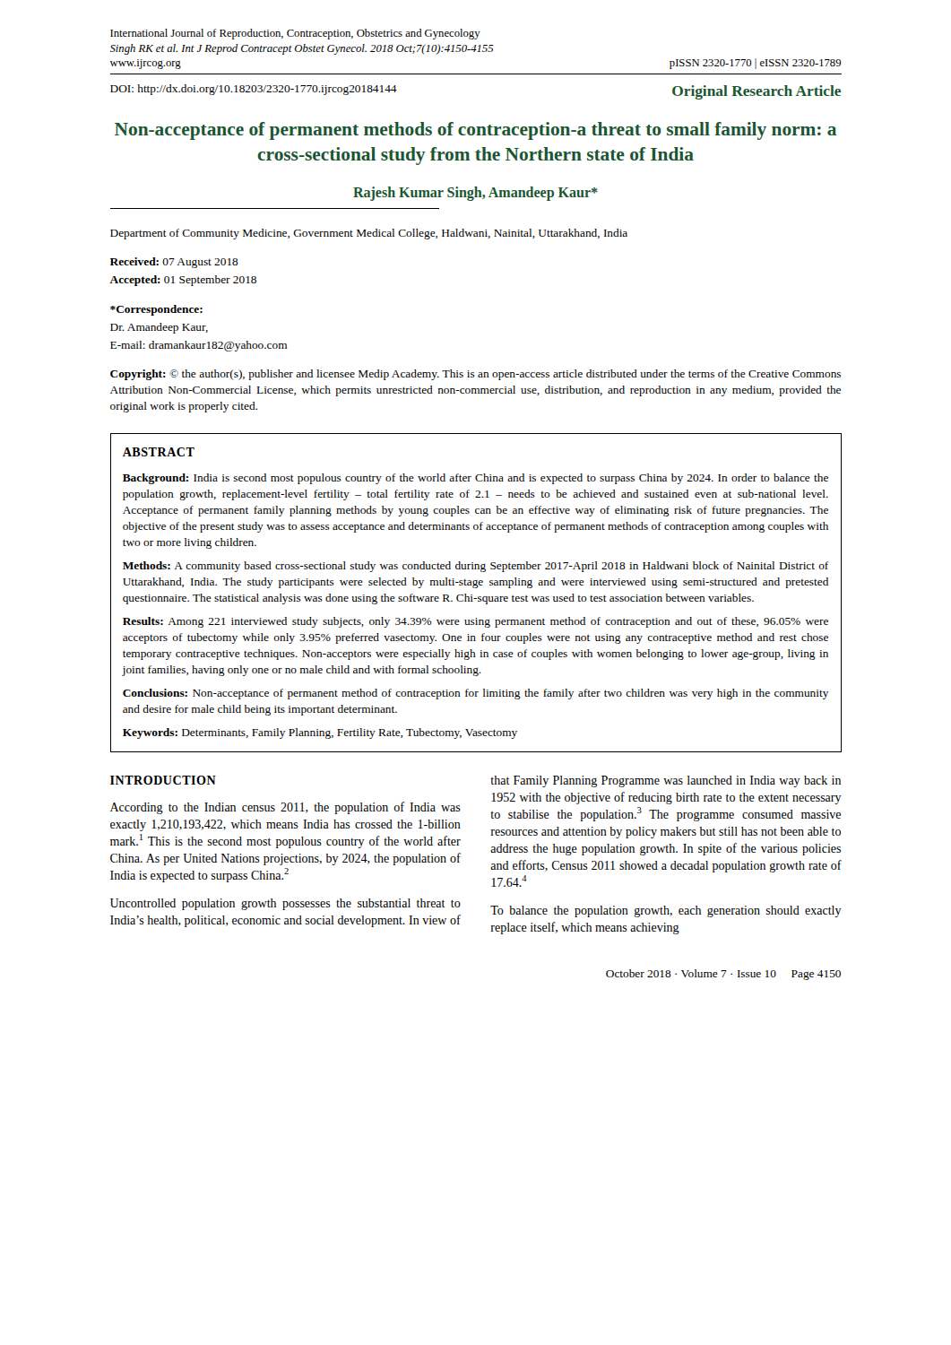International Journal of Reproduction, Contraception, Obstetrics and Gynecology Singh RK et al. Int J Reprod Contracept Obstet Gynecol. 2018 Oct;7(10):4150-4155 www.ijrcog.org pISSN 2320-1770 | eISSN 2320-1789
DOI: http://dx.doi.org/10.18203/2320-1770.ijrcog20184144 Original Research Article
Non-acceptance of permanent methods of contraception-a threat to small family norm: a cross-sectional study from the Northern state of India
Rajesh Kumar Singh, Amandeep Kaur*
Department of Community Medicine, Government Medical College, Haldwani, Nainital, Uttarakhand, India
Received: 07 August 2018
Accepted: 01 September 2018
*Correspondence:
Dr. Amandeep Kaur,
E-mail: dramankaur182@yahoo.com
Copyright: © the author(s), publisher and licensee Medip Academy. This is an open-access article distributed under the terms of the Creative Commons Attribution Non-Commercial License, which permits unrestricted non-commercial use, distribution, and reproduction in any medium, provided the original work is properly cited.
ABSTRACT
Background: India is second most populous country of the world after China and is expected to surpass China by 2024. In order to balance the population growth, replacement-level fertility – total fertility rate of 2.1 – needs to be achieved and sustained even at sub-national level. Acceptance of permanent family planning methods by young couples can be an effective way of eliminating risk of future pregnancies. The objective of the present study was to assess acceptance and determinants of acceptance of permanent methods of contraception among couples with two or more living children.
Methods: A community based cross-sectional study was conducted during September 2017-April 2018 in Haldwani block of Nainital District of Uttarakhand, India. The study participants were selected by multi-stage sampling and were interviewed using semi-structured and pretested questionnaire. The statistical analysis was done using the software R. Chi-square test was used to test association between variables.
Results: Among 221 interviewed study subjects, only 34.39% were using permanent method of contraception and out of these, 96.05% were acceptors of tubectomy while only 3.95% preferred vasectomy. One in four couples were not using any contraceptive method and rest chose temporary contraceptive techniques. Non-acceptors were especially high in case of couples with women belonging to lower age-group, living in joint families, having only one or no male child and with formal schooling.
Conclusions: Non-acceptance of permanent method of contraception for limiting the family after two children was very high in the community and desire for male child being its important determinant.
Keywords: Determinants, Family Planning, Fertility Rate, Tubectomy, Vasectomy
INTRODUCTION
According to the Indian census 2011, the population of India was exactly 1,210,193,422, which means India has crossed the 1-billion mark.1 This is the second most populous country of the world after China. As per United Nations projections, by 2024, the population of India is expected to surpass China.2
Uncontrolled population growth possesses the substantial threat to India’s health, political, economic and social development. In view of that Family Planning Programme was launched in India way back in 1952 with the objective of reducing birth rate to the extent necessary to stabilise the population.3 The programme consumed massive resources and attention by policy makers but still has not been able to address the huge population growth. In spite of the various policies and efforts, Census 2011 showed a decadal population growth rate of 17.64.4
To balance the population growth, each generation should exactly replace itself, which means achieving
October 2018 · Volume 7 · Issue 10 Page 4150